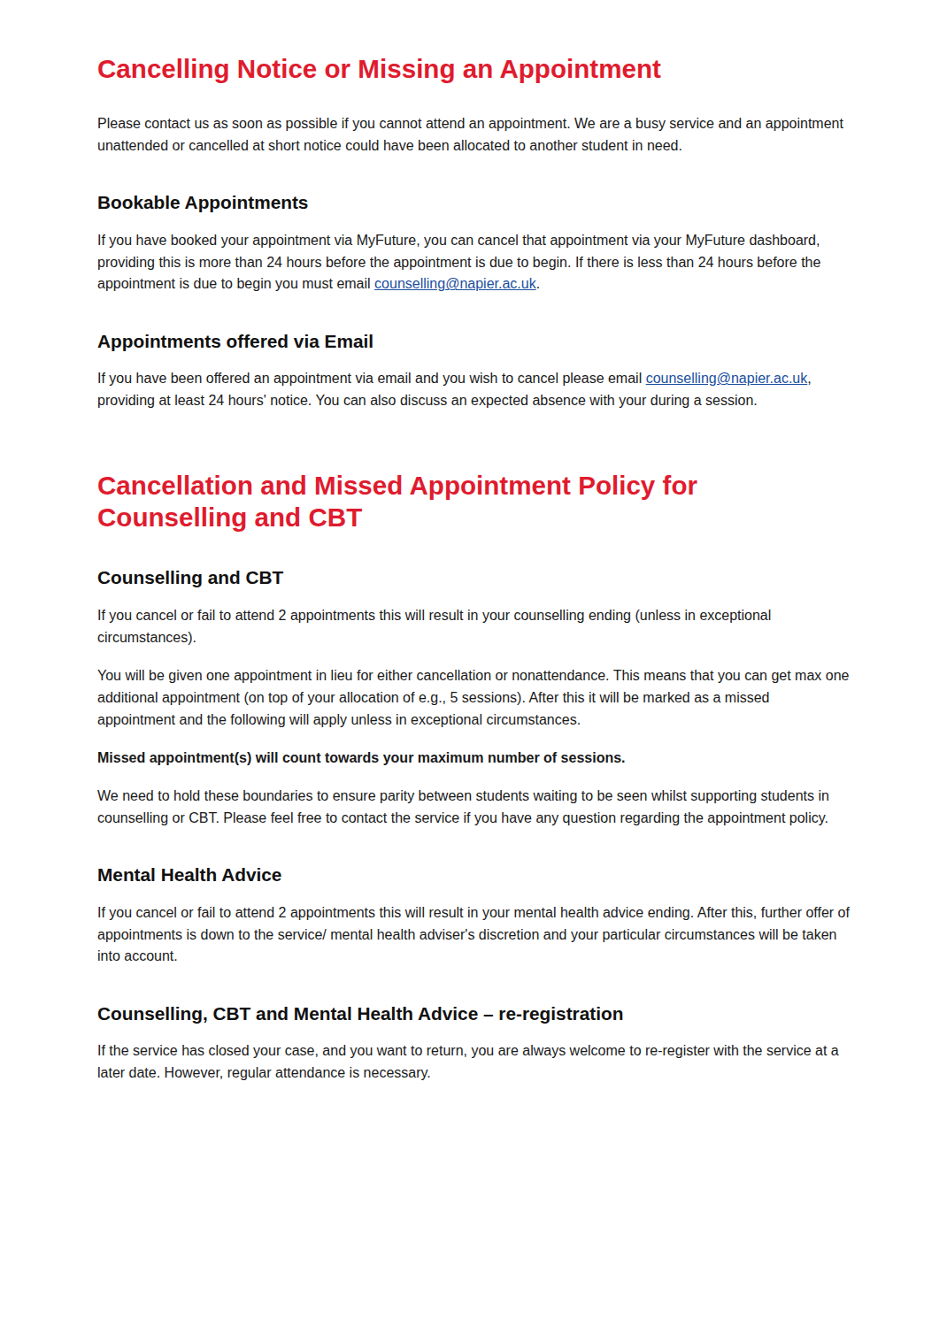Cancelling Notice or Missing an Appointment
Please contact us as soon as possible if you cannot attend an appointment. We are a busy service and an appointment unattended or cancelled at short notice could have been allocated to another student in need.
Bookable Appointments
If you have booked your appointment via MyFuture, you can cancel that appointment via your MyFuture dashboard, providing this is more than 24 hours before the appointment is due to begin. If there is less than 24 hours before the appointment is due to begin you must email counselling@napier.ac.uk.
Appointments offered via Email
If you have been offered an appointment via email and you wish to cancel please email counselling@napier.ac.uk, providing at least 24 hours' notice. You can also discuss an expected absence with your during a session.
Cancellation and Missed Appointment Policy for Counselling and CBT
Counselling and CBT
If you cancel or fail to attend 2 appointments this will result in your counselling ending (unless in exceptional circumstances).
You will be given one appointment in lieu for either cancellation or nonattendance. This means that you can get max one additional appointment (on top of your allocation of e.g., 5 sessions). After this it will be marked as a missed appointment and the following will apply unless in exceptional circumstances.
Missed appointment(s) will count towards your maximum number of sessions.
We need to hold these boundaries to ensure parity between students waiting to be seen whilst supporting students in counselling or CBT. Please feel free to contact the service if you have any question regarding the appointment policy.
Mental Health Advice
If you cancel or fail to attend 2 appointments this will result in your mental health advice ending. After this, further offer of appointments is down to the service/ mental health adviser's discretion and your particular circumstances will be taken into account.
Counselling, CBT and Mental Health Advice – re-registration
If the service has closed your case, and you want to return, you are always welcome to re-register with the service at a later date. However, regular attendance is necessary.